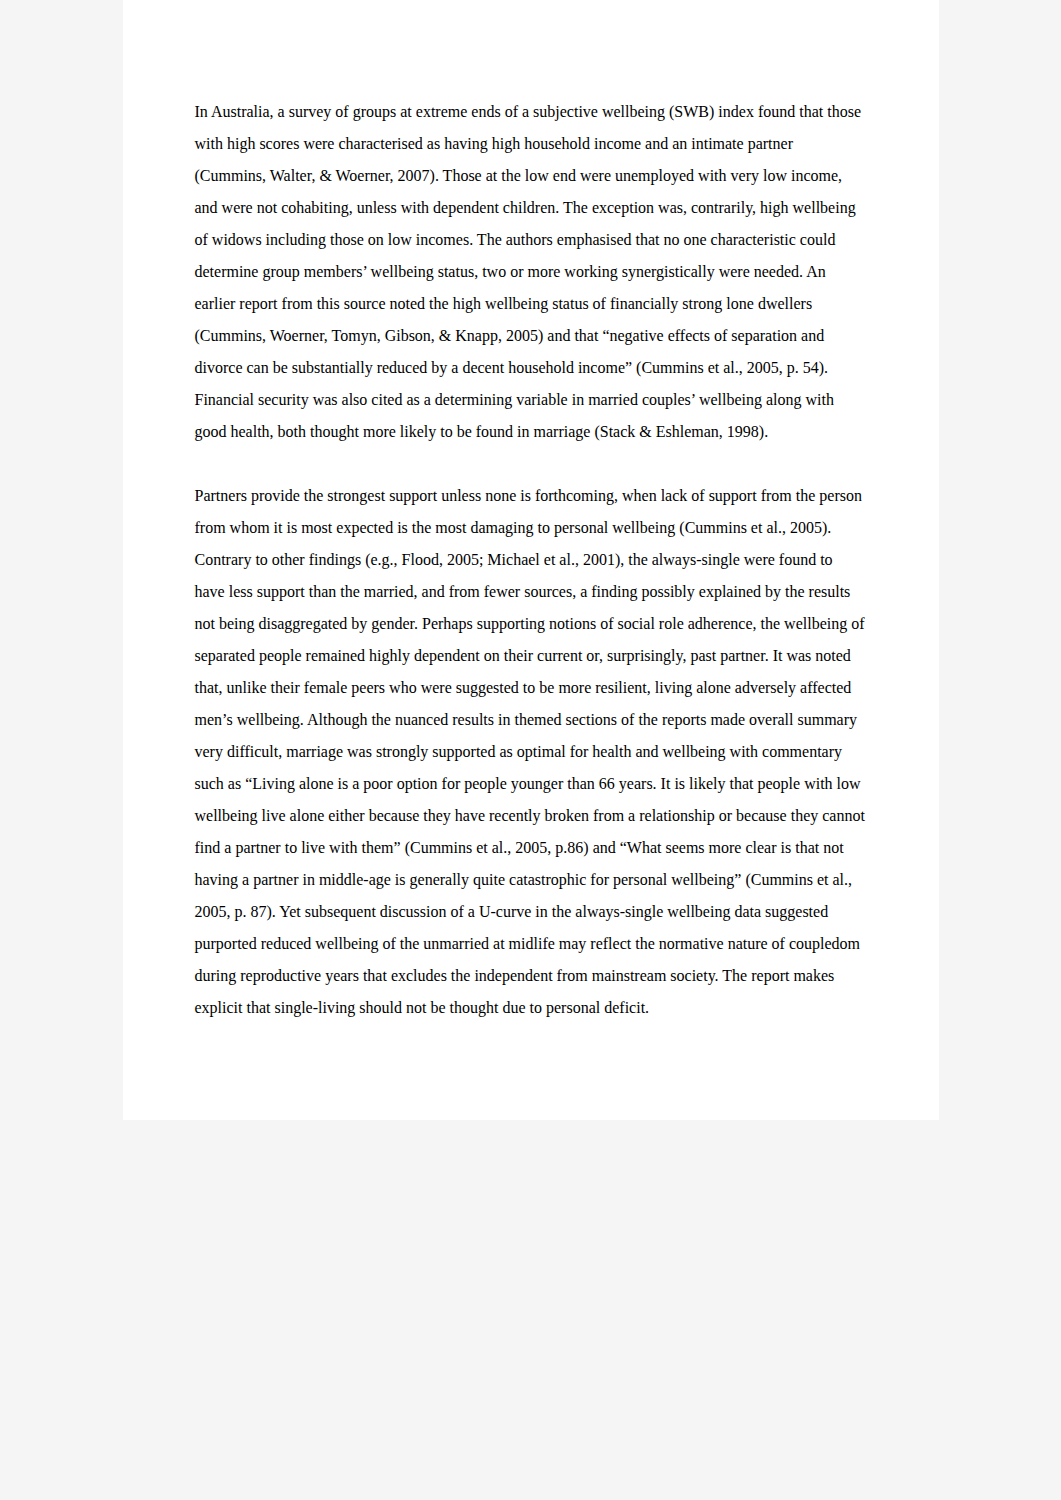In Australia, a survey of groups at extreme ends of a subjective wellbeing (SWB) index found that those with high scores were characterised as having high household income and an intimate partner (Cummins, Walter, & Woerner, 2007). Those at the low end were unemployed with very low income, and were not cohabiting, unless with dependent children. The exception was, contrarily, high wellbeing of widows including those on low incomes. The authors emphasised that no one characteristic could determine group members’ wellbeing status, two or more working synergistically were needed. An earlier report from this source noted the high wellbeing status of financially strong lone dwellers (Cummins, Woerner, Tomyn, Gibson, & Knapp, 2005) and that “negative effects of separation and divorce can be substantially reduced by a decent household income” (Cummins et al., 2005, p. 54). Financial security was also cited as a determining variable in married couples’ wellbeing along with good health, both thought more likely to be found in marriage (Stack & Eshleman, 1998).
Partners provide the strongest support unless none is forthcoming, when lack of support from the person from whom it is most expected is the most damaging to personal wellbeing (Cummins et al., 2005). Contrary to other findings (e.g., Flood, 2005; Michael et al., 2001), the always-single were found to have less support than the married, and from fewer sources, a finding possibly explained by the results not being disaggregated by gender. Perhaps supporting notions of social role adherence, the wellbeing of separated people remained highly dependent on their current or, surprisingly, past partner. It was noted that, unlike their female peers who were suggested to be more resilient, living alone adversely affected men’s wellbeing. Although the nuanced results in themed sections of the reports made overall summary very difficult, marriage was strongly supported as optimal for health and wellbeing with commentary such as “Living alone is a poor option for people younger than 66 years. It is likely that people with low wellbeing live alone either because they have recently broken from a relationship or because they cannot find a partner to live with them” (Cummins et al., 2005, p.86) and “What seems more clear is that not having a partner in middle-age is generally quite catastrophic for personal wellbeing” (Cummins et al., 2005, p. 87). Yet subsequent discussion of a U-curve in the always-single wellbeing data suggested purported reduced wellbeing of the unmarried at midlife may reflect the normative nature of coupledom during reproductive years that excludes the independent from mainstream society. The report makes explicit that single-living should not be thought due to personal deficit.